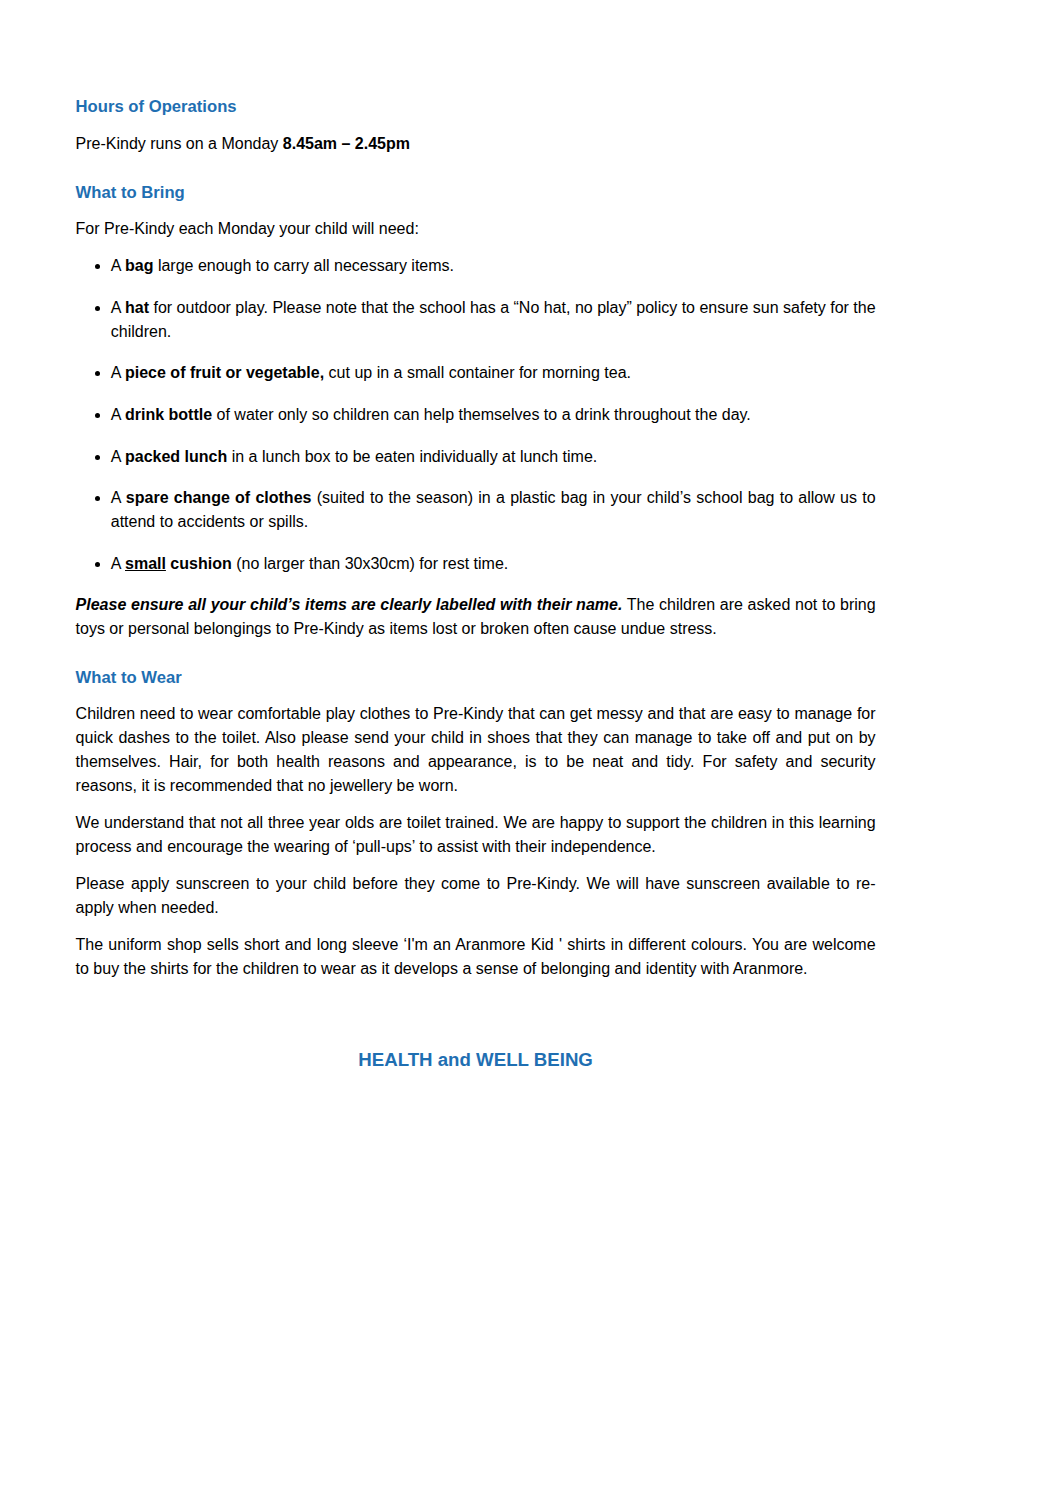Hours of Operations
Pre-Kindy runs on a Monday 8.45am – 2.45pm
What to Bring
For Pre-Kindy each Monday your child will need:
A bag large enough to carry all necessary items.
A hat for outdoor play. Please note that the school has a “No hat, no play” policy to ensure sun safety for the children.
A piece of fruit or vegetable, cut up in a small container for morning tea.
A drink bottle of water only so children can help themselves to a drink throughout the day.
A packed lunch in a lunch box to be eaten individually at lunch time.
A spare change of clothes (suited to the season) in a plastic bag in your child’s school bag to allow us to attend to accidents or spills.
A small cushion (no larger than 30x30cm) for rest time.
Please ensure all your child’s items are clearly labelled with their name. The children are asked not to bring toys or personal belongings to Pre-Kindy as items lost or broken often cause undue stress.
What to Wear
Children need to wear comfortable play clothes to Pre-Kindy that can get messy and that are easy to manage for quick dashes to the toilet. Also please send your child in shoes that they can manage to take off and put on by themselves. Hair, for both health reasons and appearance, is to be neat and tidy. For safety and security reasons, it is recommended that no jewellery be worn.
We understand that not all three year olds are toilet trained. We are happy to support the children in this learning process and encourage the wearing of ‘pull-ups’ to assist with their independence.
Please apply sunscreen to your child before they come to Pre-Kindy. We will have sunscreen available to re-apply when needed.
The uniform shop sells short and long sleeve ‘I'm an Aranmore Kid ' shirts in different colours. You are welcome to buy the shirts for the children to wear as it develops a sense of belonging and identity with Aranmore.
HEALTH and WELL BEING